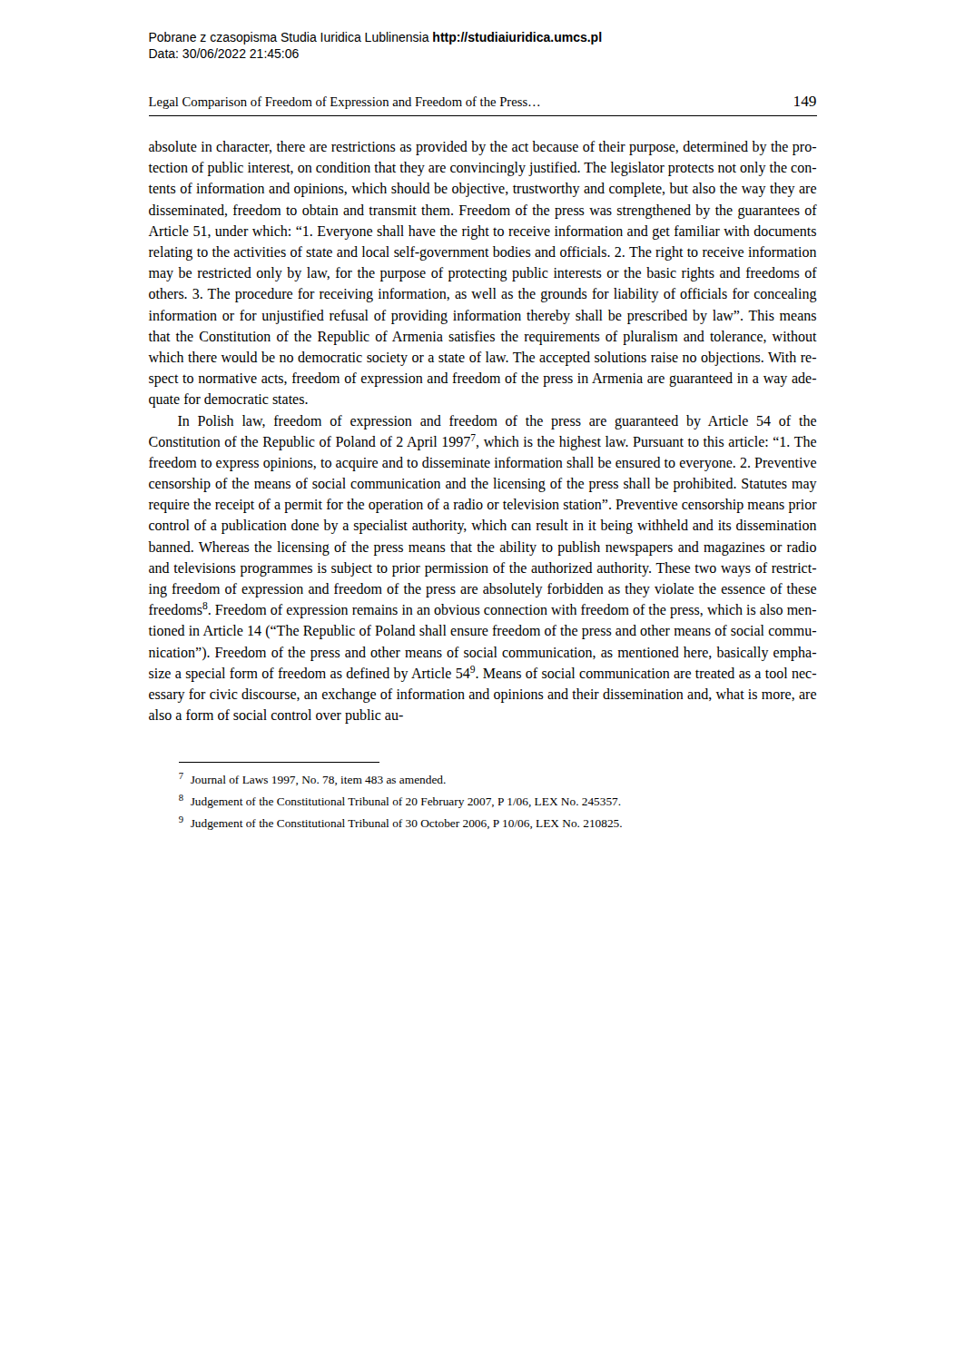Pobrane z czasopisma Studia Iuridica Lublinensia http://studiaiuridica.umcs.pl
Data: 30/06/2022 21:45:06
Legal Comparison of Freedom of Expression and Freedom of the Press… 149
absolute in character, there are restrictions as provided by the act because of their purpose, determined by the protection of public interest, on condition that they are convincingly justified. The legislator protects not only the contents of information and opinions, which should be objective, trustworthy and complete, but also the way they are disseminated, freedom to obtain and transmit them. Freedom of the press was strengthened by the guarantees of Article 51, under which: “1. Everyone shall have the right to receive information and get familiar with documents relating to the activities of state and local self-government bodies and officials. 2. The right to receive information may be restricted only by law, for the purpose of protecting public interests or the basic rights and freedoms of others. 3. The procedure for receiving information, as well as the grounds for liability of officials for concealing information or for unjustified refusal of providing information thereby shall be prescribed by law”. This means that the Constitution of the Republic of Armenia satisfies the requirements of pluralism and tolerance, without which there would be no democratic society or a state of law. The accepted solutions raise no objections. With respect to normative acts, freedom of expression and freedom of the press in Armenia are guaranteed in a way adequate for democratic states.
In Polish law, freedom of expression and freedom of the press are guaranteed by Article 54 of the Constitution of the Republic of Poland of 2 April 19977, which is the highest law. Pursuant to this article: “1. The freedom to express opinions, to acquire and to disseminate information shall be ensured to everyone. 2. Preventive censorship of the means of social communication and the licensing of the press shall be prohibited. Statutes may require the receipt of a permit for the operation of a radio or television station”. Preventive censorship means prior control of a publication done by a specialist authority, which can result in it being withheld and its dissemination banned. Whereas the licensing of the press means that the ability to publish newspapers and magazines or radio and televisions programmes is subject to prior permission of the authorized authority. These two ways of restricting freedom of expression and freedom of the press are absolutely forbidden as they violate the essence of these freedoms8. Freedom of expression remains in an obvious connection with freedom of the press, which is also mentioned in Article 14 (“The Republic of Poland shall ensure freedom of the press and other means of social communication”). Freedom of the press and other means of social communication, as mentioned here, basically emphasize a special form of freedom as defined by Article 549. Means of social communication are treated as a tool necessary for civic discourse, an exchange of information and opinions and their dissemination and, what is more, are also a form of social control over public au-
7 Journal of Laws 1997, No. 78, item 483 as amended.
8 Judgement of the Constitutional Tribunal of 20 February 2007, P 1/06, LEX No. 245357.
9 Judgement of the Constitutional Tribunal of 30 October 2006, P 10/06, LEX No. 210825.